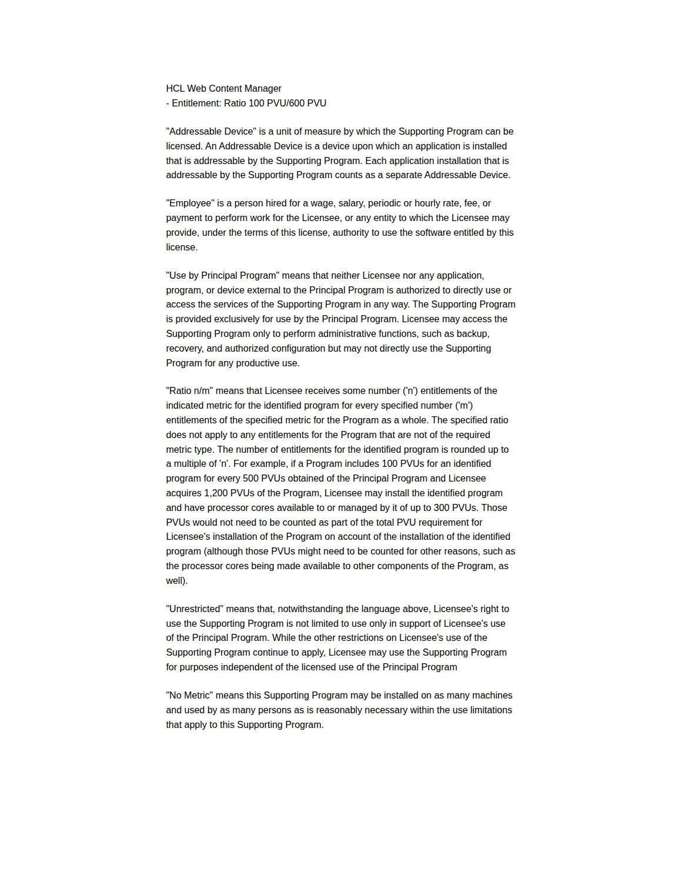HCL Web Content Manager
- Entitlement: Ratio 100 PVU/600 PVU
"Addressable Device" is a unit of measure by which the Supporting Program can be licensed. An Addressable Device is a device upon which an application is installed that is addressable by the Supporting Program. Each application installation that is addressable by the Supporting Program counts as a separate Addressable Device.
"Employee" is a person hired for a wage, salary, periodic or hourly rate, fee, or payment to perform work for the Licensee, or any entity to which the Licensee may provide, under the terms of this license, authority to use the software entitled by this license.
"Use by Principal Program" means that neither Licensee nor any application, program, or device external to the Principal Program is authorized to directly use or access the services of the Supporting Program in any way. The Supporting Program is provided exclusively for use by the Principal Program. Licensee may access the Supporting Program only to perform administrative functions, such as backup, recovery, and authorized configuration but may not directly use the Supporting Program for any productive use.
"Ratio n/m" means that Licensee receives some number ('n') entitlements of the indicated metric for the identified program for every specified number ('m') entitlements of the specified metric for the Program as a whole. The specified ratio does not apply to any entitlements for the Program that are not of the required metric type. The number of entitlements for the identified program is rounded up to a multiple of 'n'. For example, if a Program includes 100 PVUs for an identified program for every 500 PVUs obtained of the Principal Program and Licensee acquires 1,200 PVUs of the Program, Licensee may install the identified program and have processor cores available to or managed by it of up to 300 PVUs. Those PVUs would not need to be counted as part of the total PVU requirement for Licensee's installation of the Program on account of the installation of the identified program (although those PVUs might need to be counted for other reasons, such as the processor cores being made available to other components of the Program, as well).
"Unrestricted" means that, notwithstanding the language above, Licensee's right to use the Supporting Program is not limited to use only in support of Licensee's use of the Principal Program. While the other restrictions on Licensee's use of the Supporting Program continue to apply, Licensee may use the Supporting Program for purposes independent of the licensed use of the Principal Program
"No Metric" means this Supporting Program may be installed on as many machines and used by as many persons as is reasonably necessary within the use limitations that apply to this Supporting Program.